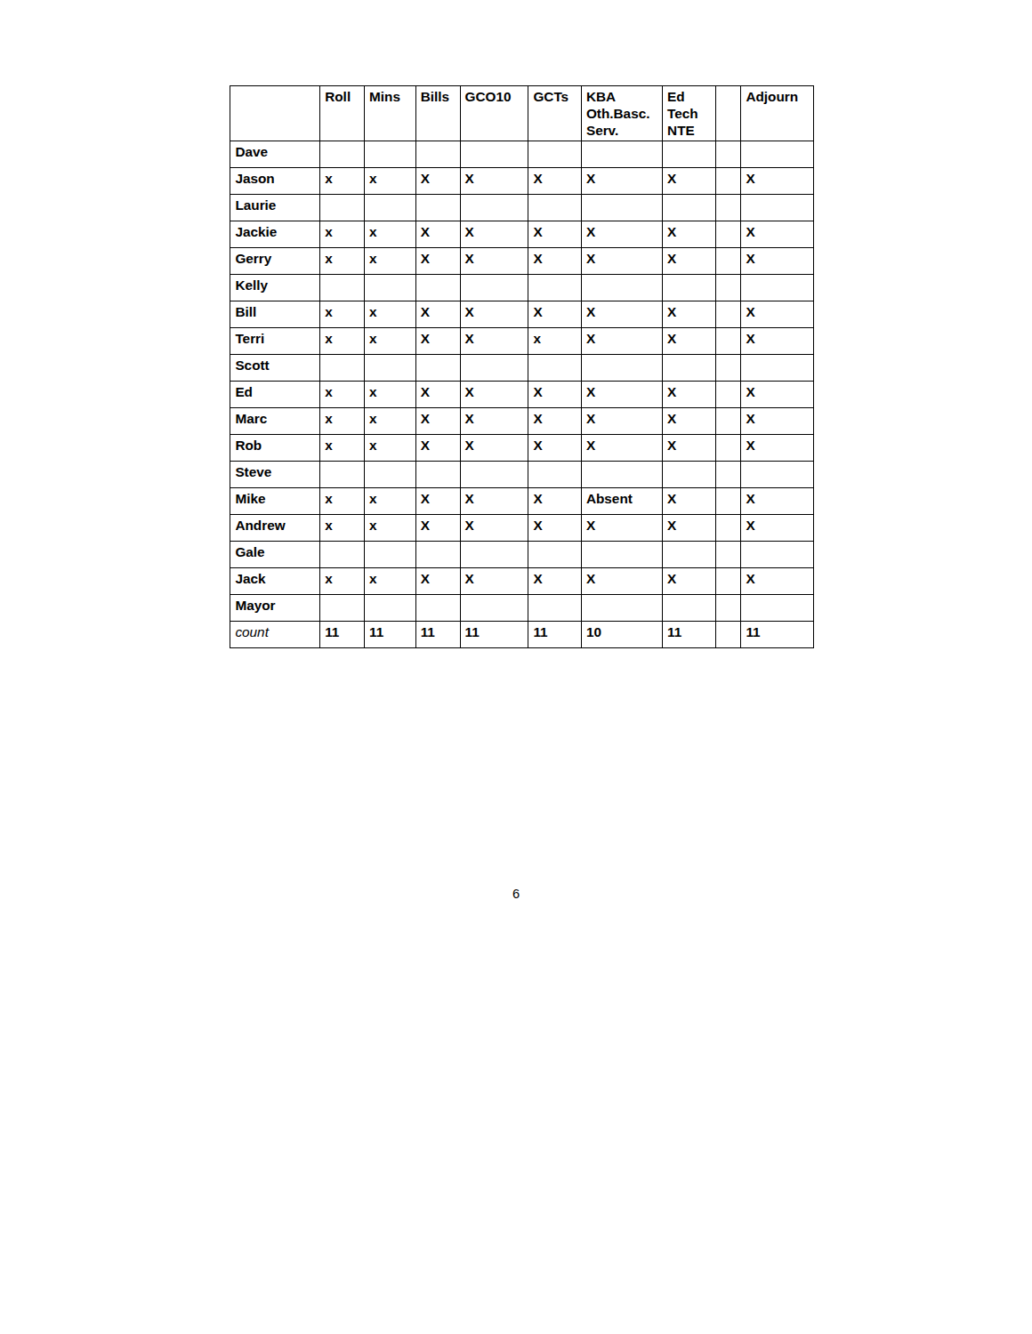| | Roll | Mins | Bills | GCO10 | GCTs | KBA Oth.Basc. Serv. | Ed Tech NTE | | Adjourn |
| --- | --- | --- | --- | --- | --- | --- | --- | --- | --- |
| Dave | | | | | | | | | |
| Jason | x | x | X | X | X | X | X | | X |
| Laurie | | | | | | | | | |
| Jackie | x | x | X | X | X | X | X | | X |
| Gerry | x | x | X | X | X | X | X | | X |
| Kelly | | | | | | | | | |
| Bill | x | x | X | X | X | X | X | | X |
| Terri | x | x | X | X | x | X | X | | X |
| Scott | | | | | | | | | |
| Ed | x | x | X | X | X | X | X | | X |
| Marc | x | x | X | X | X | X | X | | X |
| Rob | x | x | X | X | X | X | X | | X |
| Steve | | | | | | | | | |
| Mike | x | x | X | X | X | Absent | X | | X |
| Andrew | x | x | X | X | X | X | X | | X |
| Gale | | | | | | | | | |
| Jack | x | x | X | X | X | X | X | | X |
| Mayor | | | | | | | | | |
| count | 11 | 11 | 11 | 11 | 11 | 10 | 11 | | 11 |
6